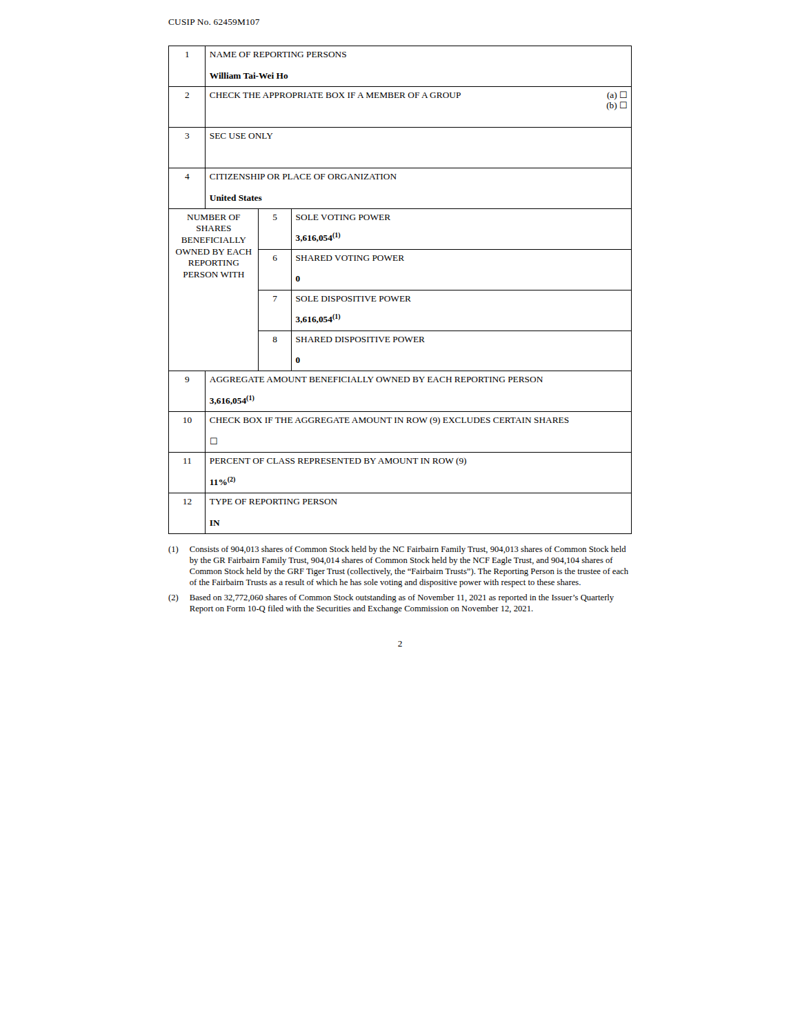CUSIP No. 62459M107
| 1 | NAME OF REPORTING PERSONS William Tai-Wei Ho |
| 2 | / CHECK THE APPROPRIATE BOX IF A MEMBER OF A GROUP / (a) ☐ (b) ☐ / |
| 3 | SEC USE ONLY |
| 4 | CITIZENSHIP OR PLACE OF ORGANIZATION United States |
| NUMBER OF SHARES BENEFICIALLY OWNED BY EACH REPORTING PERSON WITH | 5 | SOLE VOTING POWER 3,616,054 (1) |
| 6 | SHARED VOTING POWER 0 |
| 7 | SOLE DISPOSITIVE POWER 3,616,054 (1) |
| 8 | SHARED DISPOSITIVE POWER 0 |
| 9 | AGGREGATE AMOUNT BENEFICIALLY OWNED BY EACH REPORTING PERSON 3,616,054 (1) |
| 10 | CHECK BOX IF THE AGGREGATE AMOUNT IN ROW (9) EXCLUDES CERTAIN SHARES ☐ |
| 11 | PERCENT OF CLASS REPRESENTED BY AMOUNT IN ROW (9) 11% (2) |
| 12 | TYPE OF REPORTING PERSON IN |
| (1) | Consists of 904,013 shares of Common Stock held by the NC Fairbairn Family Trust, 904,013 shares of Common Stock held by the GR Fairbairn Family Trust, 904,014 shares of Common Stock held by the NCF Eagle Trust, and 904,104 shares of Common Stock held by the GRF Tiger Trust (collectively, the “Fairbairn Trusts”). The Reporting Person is the trustee of each of the Fairbairn Trusts as a result of which he has sole voting and dispositive power with respect to these shares. |
| (2) | Based on 32,772,060 shares of Common Stock outstanding as of November 11, 2021 as reported in the Issuer’s Quarterly Report on Form 10-Q filed with the Securities and Exchange Commission on November 12, 2021. |
2